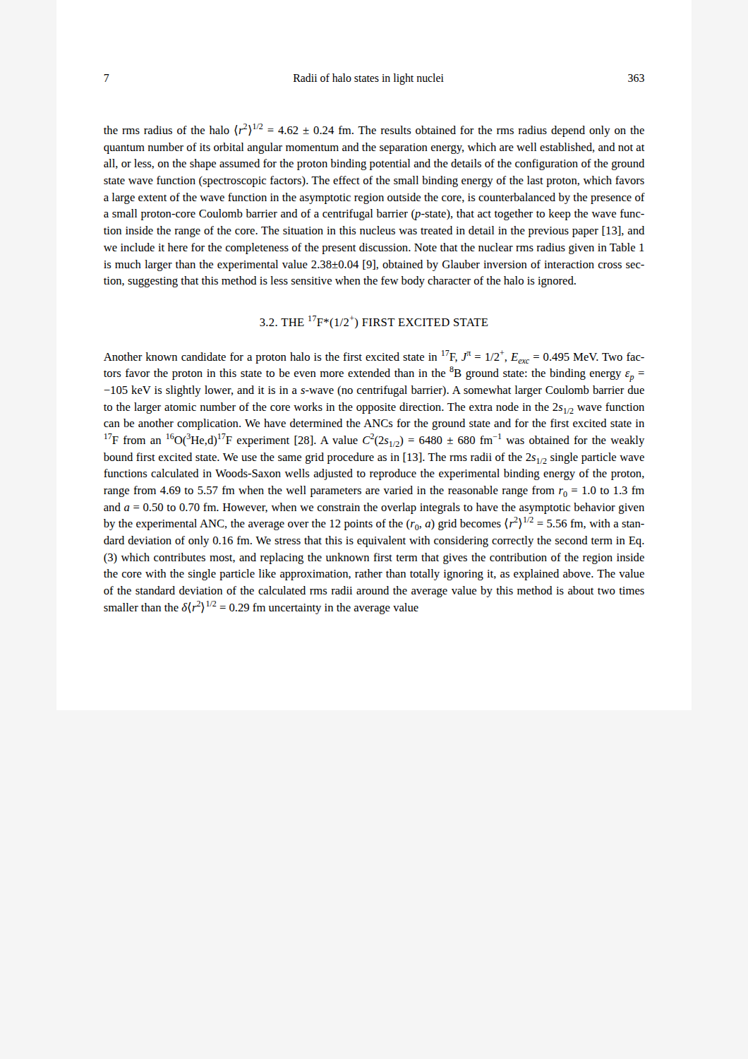7 Radii of halo states in light nuclei 363
the rms radius of the halo ⟨r2⟩1/2 = 4.62 ± 0.24 fm. The results obtained for the rms radius depend only on the quantum number of its orbital angular momentum and the separation energy, which are well established, and not at all, or less, on the shape assumed for the proton binding potential and the details of the configuration of the ground state wave function (spectroscopic factors). The effect of the small binding energy of the last proton, which favors a large extent of the wave function in the asymptotic region outside the core, is counterbalanced by the presence of a small proton-core Coulomb barrier and of a centrifugal barrier (p-state), that act together to keep the wave function inside the range of the core. The situation in this nucleus was treated in detail in the previous paper [13], and we include it here for the completeness of the present discussion. Note that the nuclear rms radius given in Table 1 is much larger than the experimental value 2.38±0.04 [9], obtained by Glauber inversion of interaction cross section, suggesting that this method is less sensitive when the few body character of the halo is ignored.
3.2. THE 17F*(1/2+) FIRST EXCITED STATE
Another known candidate for a proton halo is the first excited state in 17F, Jπ = 1/2+, Eexc = 0.495 MeV. Two factors favor the proton in this state to be even more extended than in the 8B ground state: the binding energy εp = −105 keV is slightly lower, and it is in a s-wave (no centrifugal barrier). A somewhat larger Coulomb barrier due to the larger atomic number of the core works in the opposite direction. The extra node in the 2s1/2 wave function can be another complication. We have determined the ANCs for the ground state and for the first excited state in 17F from an 16O(3He,d)17F experiment [28]. A value C2(2s1/2) = 6480 ± 680 fm−1 was obtained for the weakly bound first excited state. We use the same grid procedure as in [13]. The rms radii of the 2s1/2 single particle wave functions calculated in Woods-Saxon wells adjusted to reproduce the experimental binding energy of the proton, range from 4.69 to 5.57 fm when the well parameters are varied in the reasonable range from r0 = 1.0 to 1.3 fm and a = 0.50 to 0.70 fm. However, when we constrain the overlap integrals to have the asymptotic behavior given by the experimental ANC, the average over the 12 points of the (r0, a) grid becomes ⟨r2⟩1/2 = 5.56 fm, with a standard deviation of only 0.16 fm. We stress that this is equivalent with considering correctly the second term in Eq. (3) which contributes most, and replacing the unknown first term that gives the contribution of the region inside the core with the single particle like approximation, rather than totally ignoring it, as explained above. The value of the standard deviation of the calculated rms radii around the average value by this method is about two times smaller than the δ⟨r2⟩1/2 = 0.29 fm uncertainty in the average value